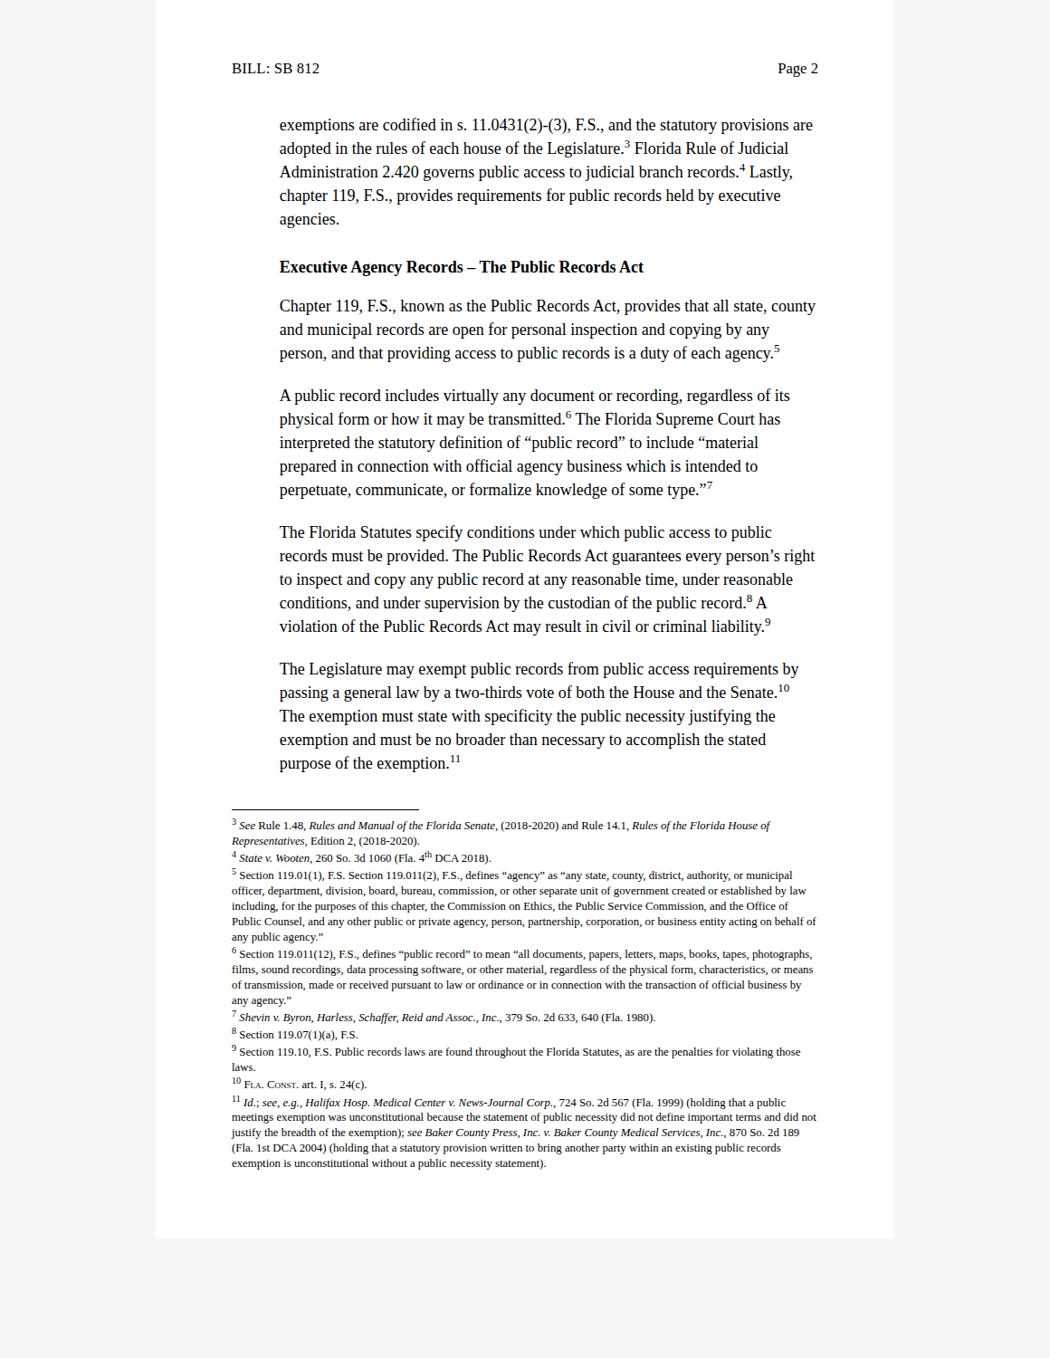BILL: SB 812
Page 2
exemptions are codified in s. 11.0431(2)-(3), F.S., and the statutory provisions are adopted in the rules of each house of the Legislature.3 Florida Rule of Judicial Administration 2.420 governs public access to judicial branch records.4 Lastly, chapter 119, F.S., provides requirements for public records held by executive agencies.
Executive Agency Records – The Public Records Act
Chapter 119, F.S., known as the Public Records Act, provides that all state, county and municipal records are open for personal inspection and copying by any person, and that providing access to public records is a duty of each agency.5
A public record includes virtually any document or recording, regardless of its physical form or how it may be transmitted.6 The Florida Supreme Court has interpreted the statutory definition of “public record” to include “material prepared in connection with official agency business which is intended to perpetuate, communicate, or formalize knowledge of some type.”7
The Florida Statutes specify conditions under which public access to public records must be provided. The Public Records Act guarantees every person’s right to inspect and copy any public record at any reasonable time, under reasonable conditions, and under supervision by the custodian of the public record.8 A violation of the Public Records Act may result in civil or criminal liability.9
The Legislature may exempt public records from public access requirements by passing a general law by a two-thirds vote of both the House and the Senate.10 The exemption must state with specificity the public necessity justifying the exemption and must be no broader than necessary to accomplish the stated purpose of the exemption.11
3 See Rule 1.48, Rules and Manual of the Florida Senate, (2018-2020) and Rule 14.1, Rules of the Florida House of Representatives, Edition 2, (2018-2020).
4 State v. Wooten, 260 So. 3d 1060 (Fla. 4th DCA 2018).
5 Section 119.01(1), F.S. Section 119.011(2), F.S., defines “agency” as “any state, county, district, authority, or municipal officer, department, division, board, bureau, commission, or other separate unit of government created or established by law including, for the purposes of this chapter, the Commission on Ethics, the Public Service Commission, and the Office of Public Counsel, and any other public or private agency, person, partnership, corporation, or business entity acting on behalf of any public agency.”
6 Section 119.011(12), F.S., defines “public record” to mean “all documents, papers, letters, maps, books, tapes, photographs, films, sound recordings, data processing software, or other material, regardless of the physical form, characteristics, or means of transmission, made or received pursuant to law or ordinance or in connection with the transaction of official business by any agency.”
7 Shevin v. Byron, Harless, Schaffer, Reid and Assoc., Inc., 379 So. 2d 633, 640 (Fla. 1980).
8 Section 119.07(1)(a), F.S.
9 Section 119.10, F.S. Public records laws are found throughout the Florida Statutes, as are the penalties for violating those laws.
10 Fla. Const. art. I, s. 24(c).
11 Id.; see, e.g., Halifax Hosp. Medical Center v. News-Journal Corp., 724 So. 2d 567 (Fla. 1999) (holding that a public meetings exemption was unconstitutional because the statement of public necessity did not define important terms and did not justify the breadth of the exemption); see Baker County Press, Inc. v. Baker County Medical Services, Inc., 870 So. 2d 189 (Fla. 1st DCA 2004) (holding that a statutory provision written to bring another party within an existing public records exemption is unconstitutional without a public necessity statement).